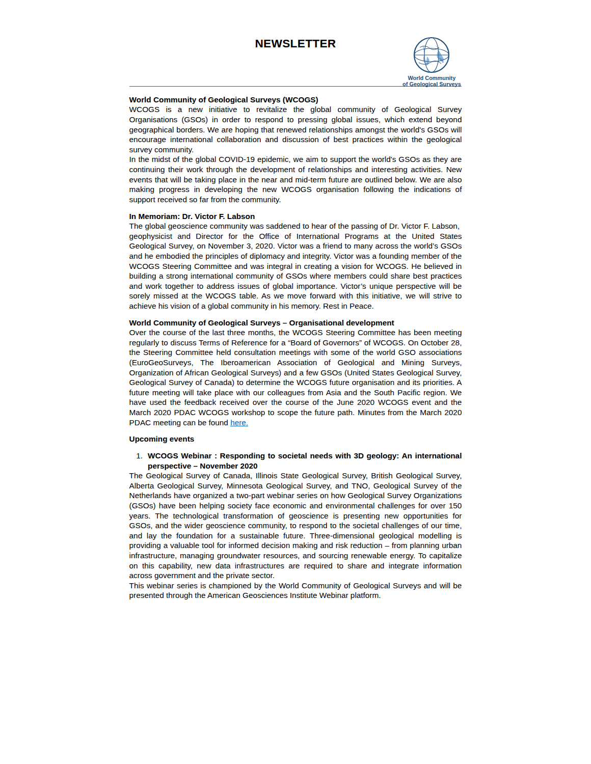World Community
of Geological Surveys
NEWSLETTER
World Community of Geological Surveys (WCOGS)
WCOGS is a new initiative to revitalize the global community of Geological Survey Organisations (GSOs) in order to respond to pressing global issues, which extend beyond geographical borders. We are hoping that renewed relationships amongst the world's GSOs will encourage international collaboration and discussion of best practices within the geological survey community.
In the midst of the global COVID-19 epidemic, we aim to support the world's GSOs as they are continuing their work through the development of relationships and interesting activities. New events that will be taking place in the near and mid-term future are outlined below. We are also making progress in developing the new WCOGS organisation following the indications of support received so far from the community.
In Memoriam: Dr. Victor F. Labson
The global geoscience community was saddened to hear of the passing of Dr. Victor F. Labson, geophysicist and Director for the Office of International Programs at the United States Geological Survey, on November 3, 2020. Victor was a friend to many across the world’s GSOs and he embodied the principles of diplomacy and integrity. Victor was a founding member of the WCOGS Steering Committee and was integral in creating a vision for WCOGS. He believed in building a strong international community of GSOs where members could share best practices and work together to address issues of global importance. Victor’s unique perspective will be sorely missed at the WCOGS table. As we move forward with this initiative, we will strive to achieve his vision of a global community in his memory. Rest in Peace.
World Community of Geological Surveys – Organisational development
Over the course of the last three months, the WCOGS Steering Committee has been meeting regularly to discuss Terms of Reference for a “Board of Governors” of WCOGS. On October 28, the Steering Committee held consultation meetings with some of the world GSO associations (EuroGeoSurveys, The Iberoamerican Association of Geological and Mining Surveys, Organization of African Geological Surveys) and a few GSOs (United States Geological Survey, Geological Survey of Canada) to determine the WCOGS future organisation and its priorities. A future meeting will take place with our colleagues from Asia and the South Pacific region. We have used the feedback received over the course of the June 2020 WCOGS event and the March 2020 PDAC WCOGS workshop to scope the future path. Minutes from the March 2020 PDAC meeting can be found here.
Upcoming events
WCOGS Webinar : Responding to societal needs with 3D geology: An international perspective – November 2020
The Geological Survey of Canada, Illinois State Geological Survey, British Geological Survey, Alberta Geological Survey, Minnesota Geological Survey, and TNO, Geological Survey of the Netherlands have organized a two-part webinar series on how Geological Survey Organizations (GSOs) have been helping society face economic and environmental challenges for over 150 years. The technological transformation of geoscience is presenting new opportunities for GSOs, and the wider geoscience community, to respond to the societal challenges of our time, and lay the foundation for a sustainable future. Three-dimensional geological modelling is providing a valuable tool for informed decision making and risk reduction – from planning urban infrastructure, managing groundwater resources, and sourcing renewable energy. To capitalize on this capability, new data infrastructures are required to share and integrate information across government and the private sector.
This webinar series is championed by the World Community of Geological Surveys and will be presented through the American Geosciences Institute Webinar platform.